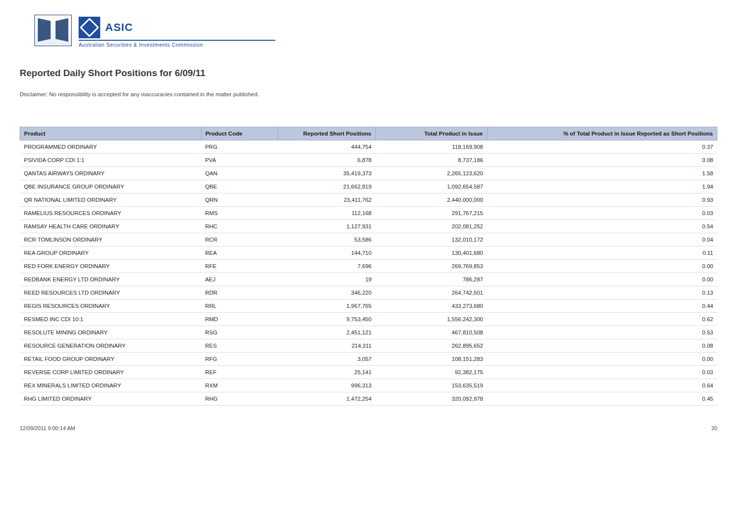ASIC
Australian Securities & Investments Commission
Reported Daily Short Positions for 6/09/11
Disclaimer: No responsibility is accepted for any inaccuracies contained in the matter published.
| Product | Product Code | Reported Short Positions | Total Product in Issue | % of Total Product in Issue Reported as Short Positions |
| --- | --- | --- | --- | --- |
| PROGRAMMED ORDINARY | PRG | 444,754 | 118,169,908 | 0.37 |
| PSIVIDA CORP CDI 1:1 | PVA | 6,878 | 8,737,186 | 0.08 |
| QANTAS AIRWAYS ORDINARY | QAN | 35,419,373 | 2,265,123,620 | 1.58 |
| QBE INSURANCE GROUP ORDINARY | QBE | 21,662,819 | 1,092,654,587 | 1.94 |
| QR NATIONAL LIMITED ORDINARY | QRN | 23,411,762 | 2,440,000,000 | 0.93 |
| RAMELIUS RESOURCES ORDINARY | RMS | 112,168 | 291,767,215 | 0.03 |
| RAMSAY HEALTH CARE ORDINARY | RHC | 1,127,931 | 202,081,252 | 0.54 |
| RCR TOMLINSON ORDINARY | RCR | 53,586 | 132,010,172 | 0.04 |
| REA GROUP ORDINARY | REA | 144,710 | 130,401,680 | 0.11 |
| RED FORK ENERGY ORDINARY | RFE | 7,696 | 269,769,853 | 0.00 |
| REDBANK ENERGY LTD ORDINARY | AEJ | 19 | 786,287 | 0.00 |
| REED RESOURCES LTD ORDINARY | RDR | 346,220 | 264,742,501 | 0.13 |
| REGIS RESOURCES ORDINARY | RRL | 1,967,765 | 433,273,680 | 0.44 |
| RESMED INC CDI 10:1 | RMD | 9,753,450 | 1,556,242,300 | 0.62 |
| RESOLUTE MINING ORDINARY | RSG | 2,451,121 | 467,810,508 | 0.53 |
| RESOURCE GENERATION ORDINARY | RES | 214,311 | 262,895,652 | 0.08 |
| RETAIL FOOD GROUP ORDINARY | RFG | 3,057 | 108,151,283 | 0.00 |
| REVERSE CORP LIMITED ORDINARY | REF | 25,141 | 92,382,175 | 0.03 |
| REX MINERALS LIMITED ORDINARY | RXM | 996,313 | 153,635,519 | 0.64 |
| RHG LIMITED ORDINARY | RHG | 1,472,254 | 320,092,978 | 0.45 |
12/09/2011 9:00:14 AM
20